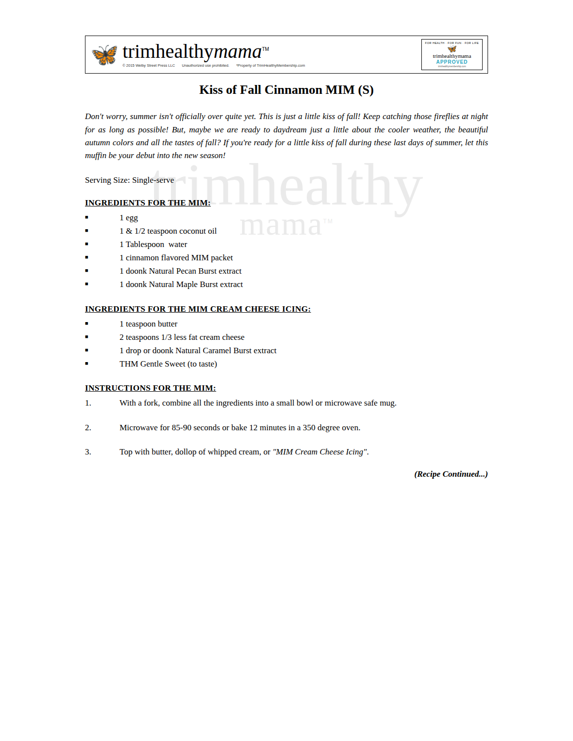trimhealthy
mamaTM
🦋
trimhealthymamaTM
© 2015 Welby Street Press LLC Unauthorized use prohibited. *Property of TrimHealthyMembership.com
FOR HEALTH · FOR FUN · FOR LIFE 🦋 trimhealthymama APPROVED trimhealthymembership.com
Kiss of Fall Cinnamon MIM (S)
Don't worry, summer isn't officially over quite yet. This is just a little kiss of fall! Keep catching those fireflies at night for as long as possible! But, maybe we are ready to daydream just a little about the cooler weather, the beautiful autumn colors and all the tastes of fall? If you're ready for a little kiss of fall during these last days of summer, let this muffin be your debut into the new season!
Serving Size: Single-serve
INGREDIENTS FOR THE MIM:
1 egg
1 & 1/2 teaspoon coconut oil
1 Tablespoon water
1 cinnamon flavored MIM packet
1 doonk Natural Pecan Burst extract
1 doonk Natural Maple Burst extract
INGREDIENTS FOR THE MIM CREAM CHEESE ICING:
1 teaspoon butter
2 teaspoons 1/3 less fat cream cheese
1 drop or doonk Natural Caramel Burst extract
THM Gentle Sweet (to taste)
INSTRUCTIONS FOR THE MIM:
With a fork, combine all the ingredients into a small bowl or microwave safe mug.
Microwave for 85-90 seconds or bake 12 minutes in a 350 degree oven.
Top with butter, dollop of whipped cream, or "MIM Cream Cheese Icing".
(Recipe Continued...)